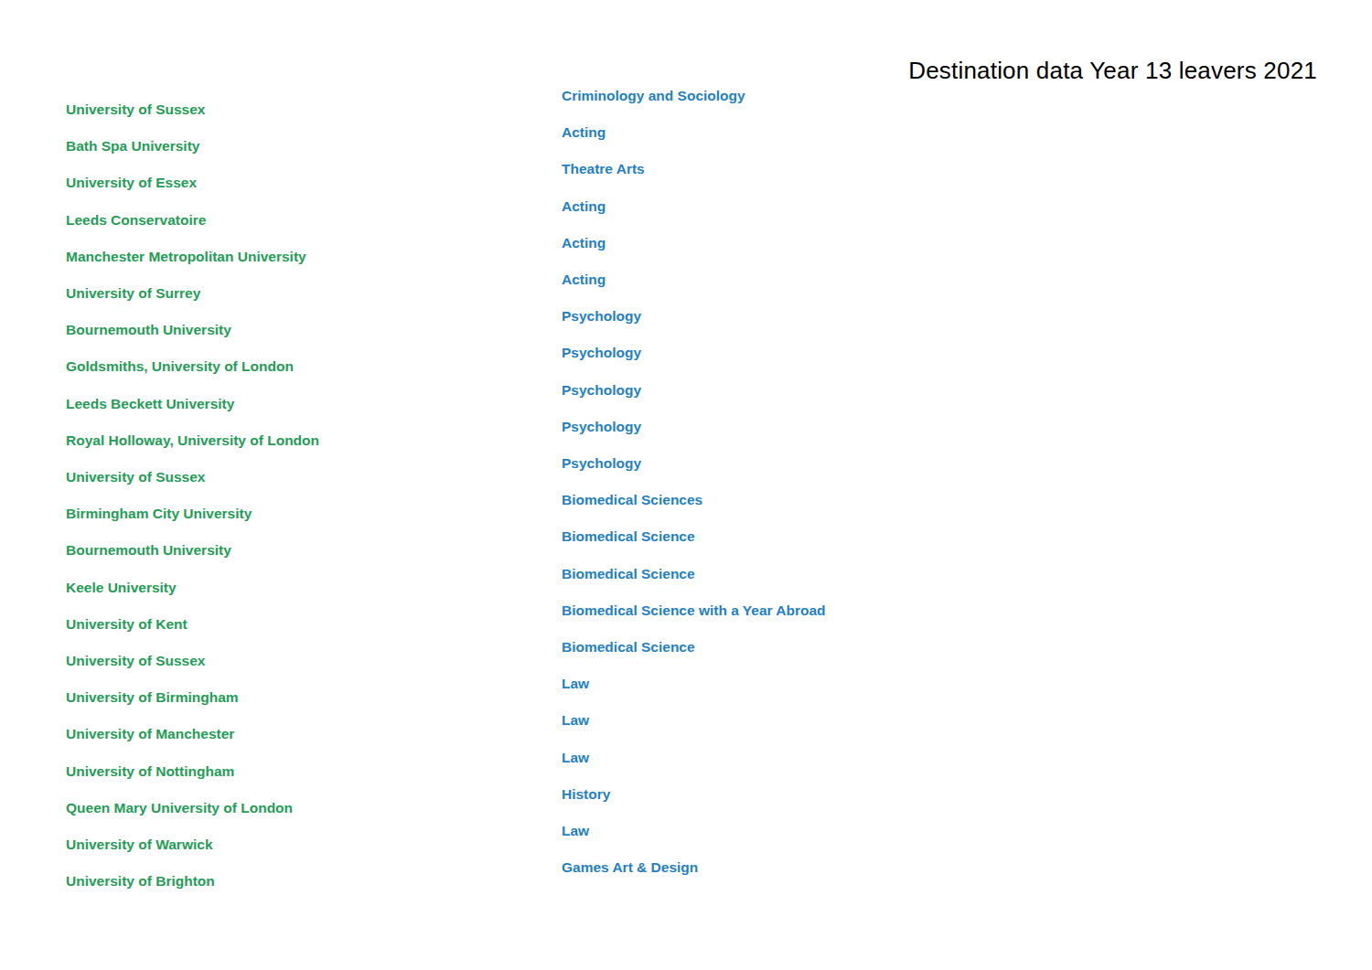Destination data Year 13 leavers 2021
University of Sussex
Bath Spa University
University of Essex
Leeds Conservatoire
Manchester Metropolitan University
University of Surrey
Bournemouth University
Goldsmiths, University of London
Leeds Beckett University
Royal Holloway, University of London
University of Sussex
Birmingham City University
Bournemouth University
Keele University
University of Kent
University of Sussex
University of Birmingham
University of Manchester
University of Nottingham
Queen Mary University of London
University of Warwick
University of Brighton
Criminology and Sociology
Acting
Theatre Arts
Acting
Acting
Acting
Psychology
Psychology
Psychology
Psychology
Psychology
Biomedical Sciences
Biomedical Science
Biomedical Science
Biomedical Science with a Year Abroad
Biomedical Science
Law
Law
Law
History
Law
Games Art & Design